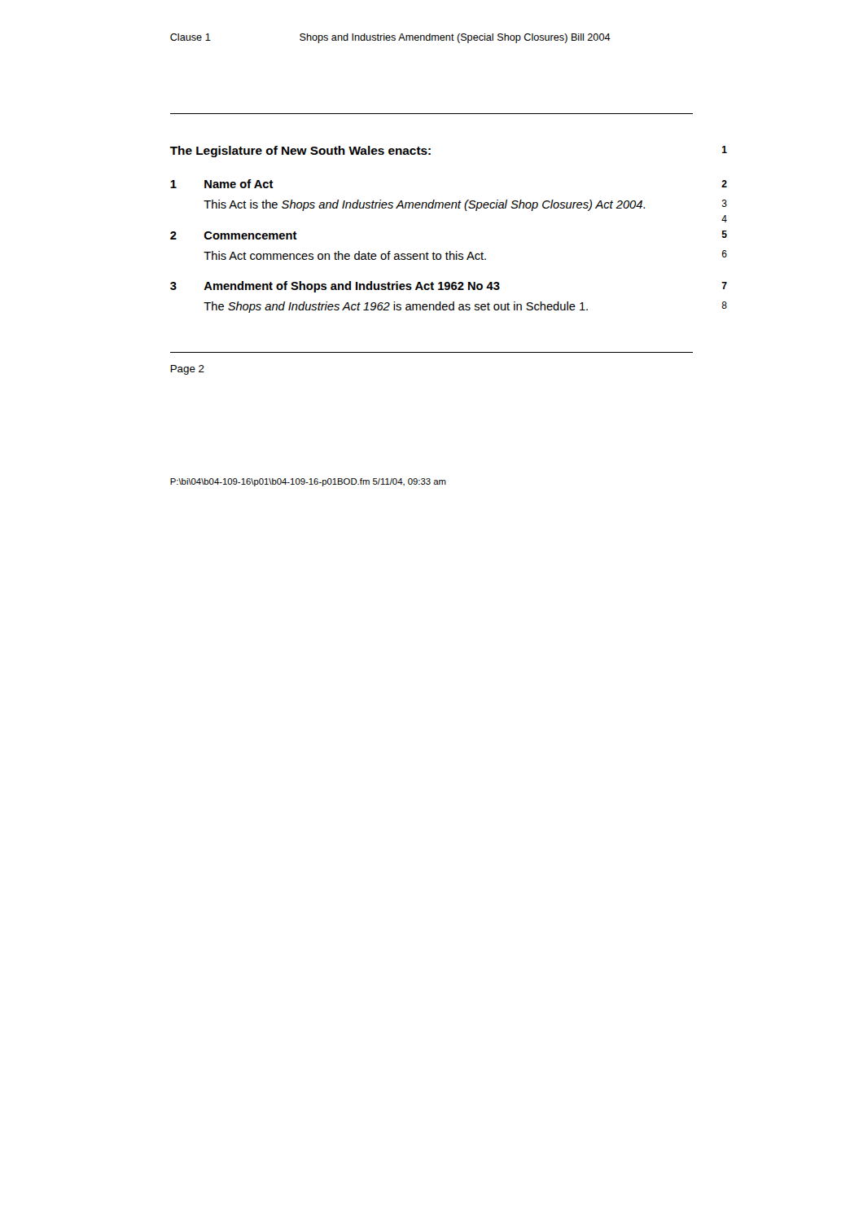Clause 1
Shops and Industries Amendment (Special Shop Closures) Bill 2004
The Legislature of New South Wales enacts: 1
1 Name of Act 2
This Act is the Shops and Industries Amendment (Special Shop Closures) Act 2004.
3 4
2 Commencement 5
This Act commences on the date of assent to this Act.
6
3 Amendment of Shops and Industries Act 1962 No 43 7
The Shops and Industries Act 1962 is amended as set out in Schedule 1.
8
Page 2
P:\bi\04\b04-109-16\p01\b04-109-16-p01BOD.fm 5/11/04, 09:33 am